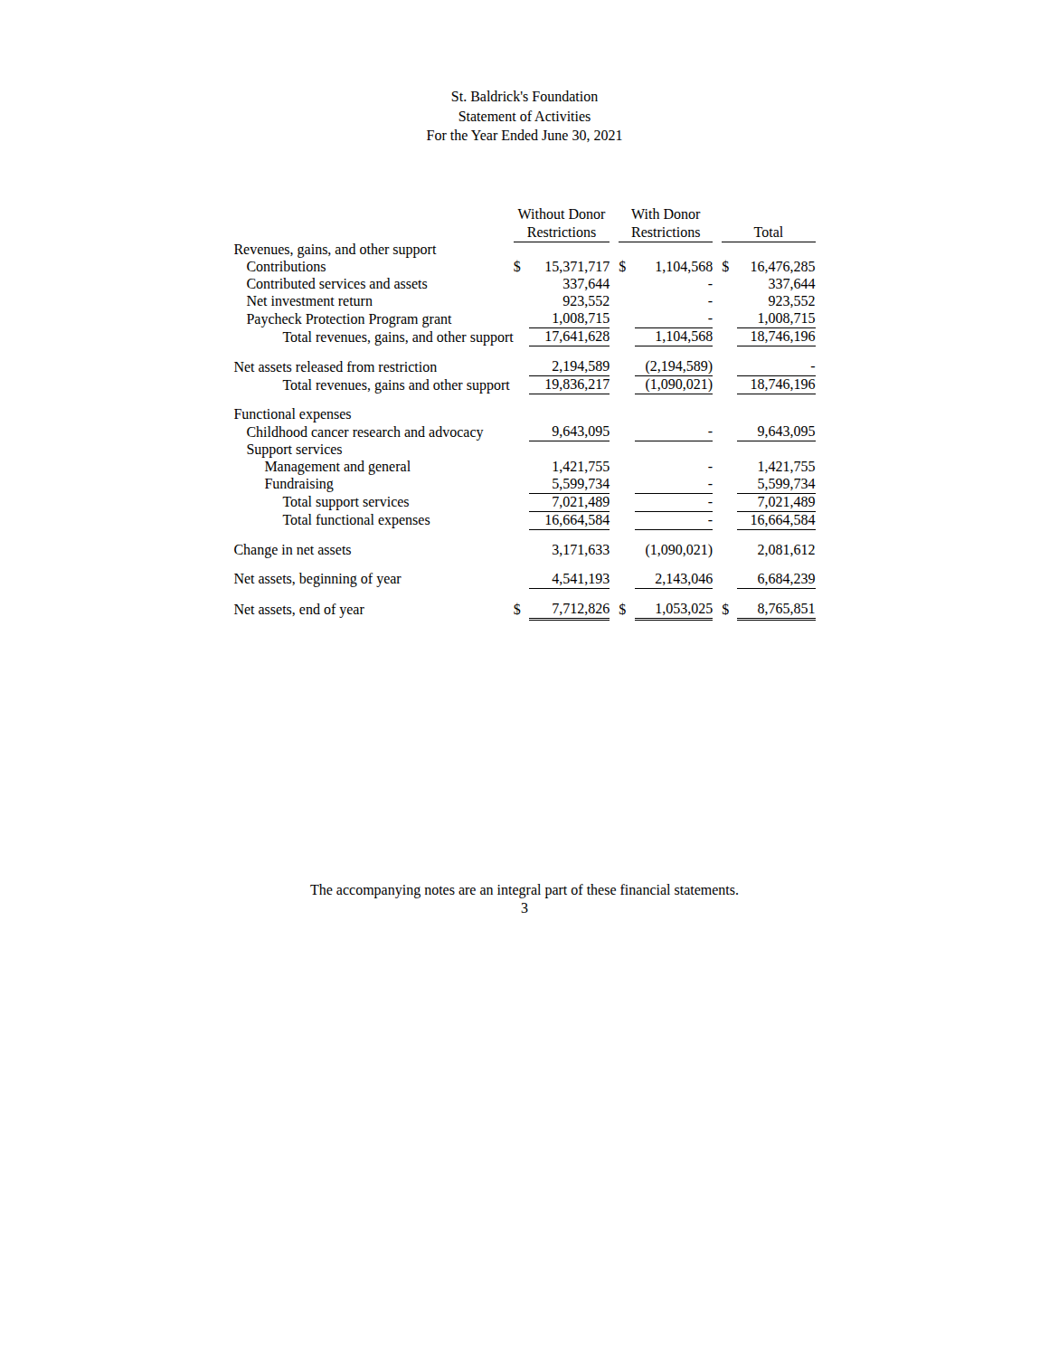St. Baldrick's Foundation
Statement of Activities
For the Year Ended June 30, 2021
| | Without Donor | | With Donor | | |
| | Restrictions | | Restrictions | | Total |
| Revenues, gains, and other support | | | | | | | | |
| Contributions | $ | 15,371,717 | | $ | 1,104,568 | | $ | 16,476,285 |
| Contributed services and assets | | 337,644 | | | - | | | 337,644 |
| Net investment return | | 923,552 | | | - | | | 923,552 |
| Paycheck Protection Program grant | | 1,008,715 | | | - | | | 1,008,715 |
| Total revenues, gains, and other support | | 17,641,628 | | | 1,104,568 | | | 18,746,196 |
| Net assets released from restriction | | 2,194,589 | | | (2,194,589) | | | - |
| Total revenues, gains and other support | | 19,836,217 | | | (1,090,021) | | | 18,746,196 |
| Functional expenses | | | | | | | | |
| Childhood cancer research and advocacy | | 9,643,095 | | | - | | | 9,643,095 |
| Support services | | | | | | | | |
| Management and general | | 1,421,755 | | | - | | | 1,421,755 |
| Fundraising | | 5,599,734 | | | - | | | 5,599,734 |
| Total support services | | 7,021,489 | | | - | | | 7,021,489 |
| Total functional expenses | | 16,664,584 | | | - | | | 16,664,584 |
| Change in net assets | | 3,171,633 | | | (1,090,021) | | | 2,081,612 |
| Net assets, beginning of year | | 4,541,193 | | | 2,143,046 | | | 6,684,239 |
| Net assets, end of year | $ | 7,712,826 | | $ | 1,053,025 | | $ | 8,765,851 |
The accompanying notes are an integral part of these financial statements.
3